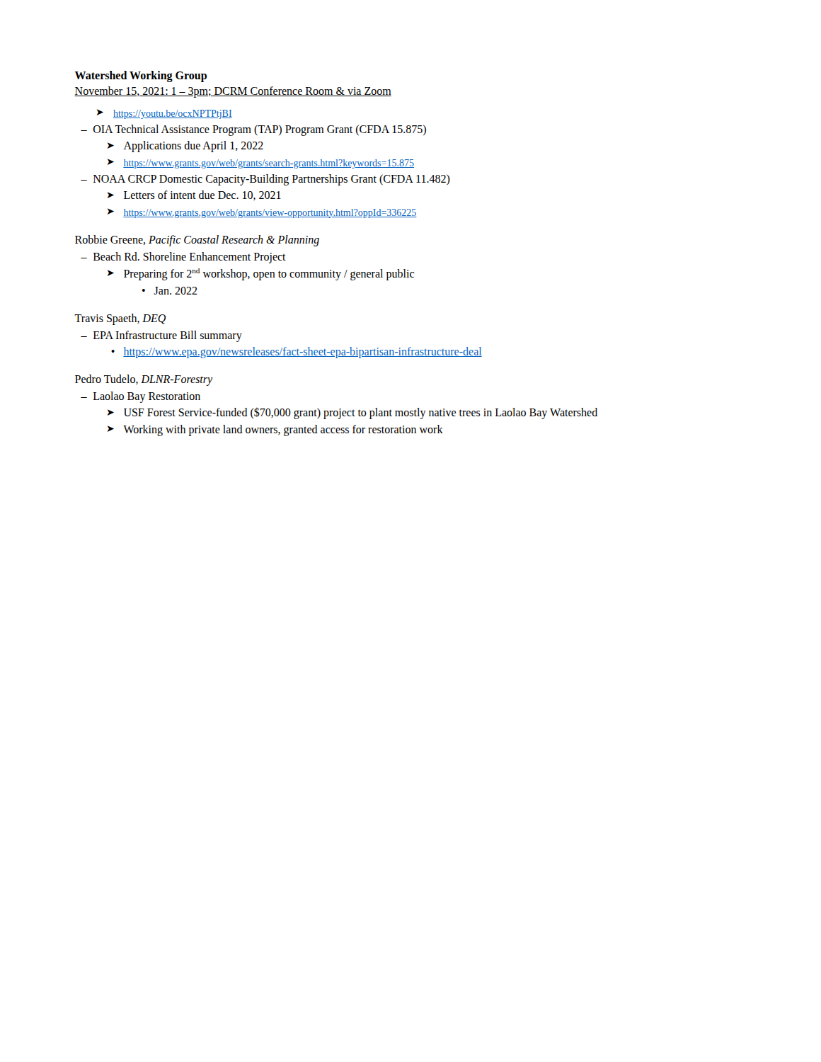Watershed Working Group
November 15, 2021: 1 – 3pm; DCRM Conference Room & via Zoom
https://youtu.be/ocxNPTPtjBI
OIA Technical Assistance Program (TAP) Program Grant (CFDA 15.875)
Applications due April 1, 2022
https://www.grants.gov/web/grants/search-grants.html?keywords=15.875
NOAA CRCP Domestic Capacity-Building Partnerships Grant (CFDA 11.482)
Letters of intent due Dec. 10, 2021
https://www.grants.gov/web/grants/view-opportunity.html?oppId=336225
Robbie Greene, Pacific Coastal Research & Planning
Beach Rd. Shoreline Enhancement Project
Preparing for 2nd workshop, open to community / general public
Jan. 2022
Travis Spaeth, DEQ
EPA Infrastructure Bill summary
https://www.epa.gov/newsreleases/fact-sheet-epa-bipartisan-infrastructure-deal
Pedro Tudelo, DLNR-Forestry
Laolao Bay Restoration
USF Forest Service-funded ($70,000 grant) project to plant mostly native trees in Laolao Bay Watershed
Working with private land owners, granted access for restoration work